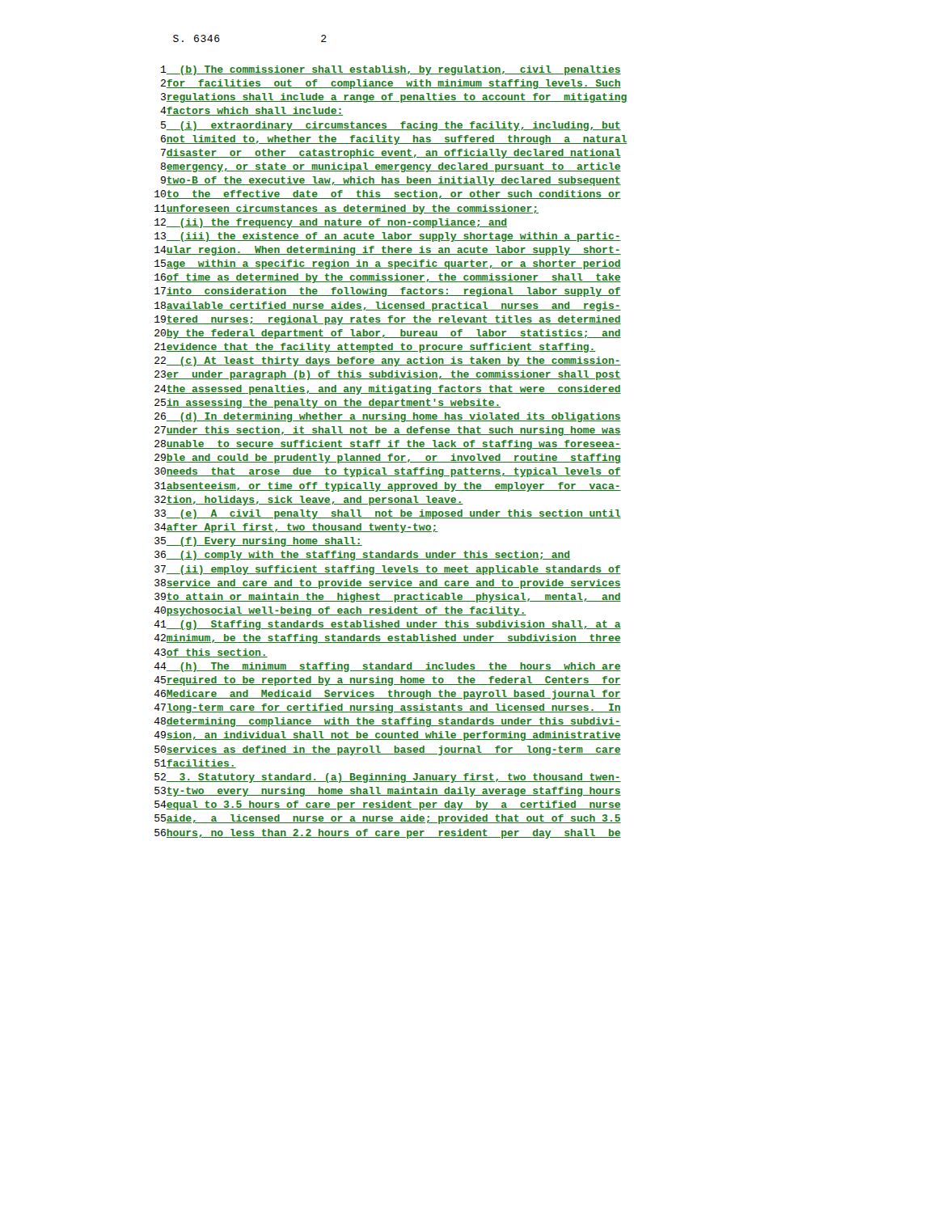S. 6346 2
| 1 | (b) The commissioner shall establish, by regulation, civil penalties |
| 2 | for facilities out of compliance with minimum staffing levels. Such |
| 3 | regulations shall include a range of penalties to account for mitigating |
| 4 | factors which shall include: |
| 5 | (i) extraordinary circumstances facing the facility, including, but |
| 6 | not limited to, whether the facility has suffered through a natural |
| 7 | disaster or other catastrophic event, an officially declared national |
| 8 | emergency, or state or municipal emergency declared pursuant to article |
| 9 | two-B of the executive law, which has been initially declared subsequent |
| 10 | to the effective date of this section, or other such conditions or |
| 11 | unforeseen circumstances as determined by the commissioner; |
| 12 | (ii) the frequency and nature of non-compliance; and |
| 13 | (iii) the existence of an acute labor supply shortage within a partic- |
| 14 | ular region. When determining if there is an acute labor supply short- |
| 15 | age within a specific region in a specific quarter, or a shorter period |
| 16 | of time as determined by the commissioner, the commissioner shall take |
| 17 | into consideration the following factors: regional labor supply of |
| 18 | available certified nurse aides, licensed practical nurses and regis- |
| 19 | tered nurses; regional pay rates for the relevant titles as determined |
| 20 | by the federal department of labor, bureau of labor statistics; and |
| 21 | evidence that the facility attempted to procure sufficient staffing. |
| 22 | (c) At least thirty days before any action is taken by the commission- |
| 23 | er under paragraph (b) of this subdivision, the commissioner shall post |
| 24 | the assessed penalties, and any mitigating factors that were considered |
| 25 | in assessing the penalty on the department's website. |
| 26 | (d) In determining whether a nursing home has violated its obligations |
| 27 | under this section, it shall not be a defense that such nursing home was |
| 28 | unable to secure sufficient staff if the lack of staffing was foreseea- |
| 29 | ble and could be prudently planned for, or involved routine staffing |
| 30 | needs that arose due to typical staffing patterns, typical levels of |
| 31 | absenteeism, or time off typically approved by the employer for vaca- |
| 32 | tion, holidays, sick leave, and personal leave. |
| 33 | (e) A civil penalty shall not be imposed under this section until |
| 34 | after April first, two thousand twenty-two; |
| 35 | (f) Every nursing home shall: |
| 36 | (i) comply with the staffing standards under this section; and |
| 37 | (ii) employ sufficient staffing levels to meet applicable standards of |
| 38 | service and care and to provide service and care and to provide services |
| 39 | to attain or maintain the highest practicable physical, mental, and |
| 40 | psychosocial well-being of each resident of the facility. |
| 41 | (g) Staffing standards established under this subdivision shall, at a |
| 42 | minimum, be the staffing standards established under subdivision three |
| 43 | of this section. |
| 44 | (h) The minimum staffing standard includes the hours which are |
| 45 | required to be reported by a nursing home to the federal Centers for |
| 46 | Medicare and Medicaid Services through the payroll based journal for |
| 47 | long-term care for certified nursing assistants and licensed nurses. In |
| 48 | determining compliance with the staffing standards under this subdivi- |
| 49 | sion, an individual shall not be counted while performing administrative |
| 50 | services as defined in the payroll based journal for long-term care |
| 51 | facilities. |
| 52 | 3. Statutory standard. (a) Beginning January first, two thousand twen- |
| 53 | ty-two every nursing home shall maintain daily average staffing hours |
| 54 | equal to 3.5 hours of care per resident per day by a certified nurse |
| 55 | aide, a licensed nurse or a nurse aide; provided that out of such 3.5 |
| 56 | hours, no less than 2.2 hours of care per resident per day shall be |